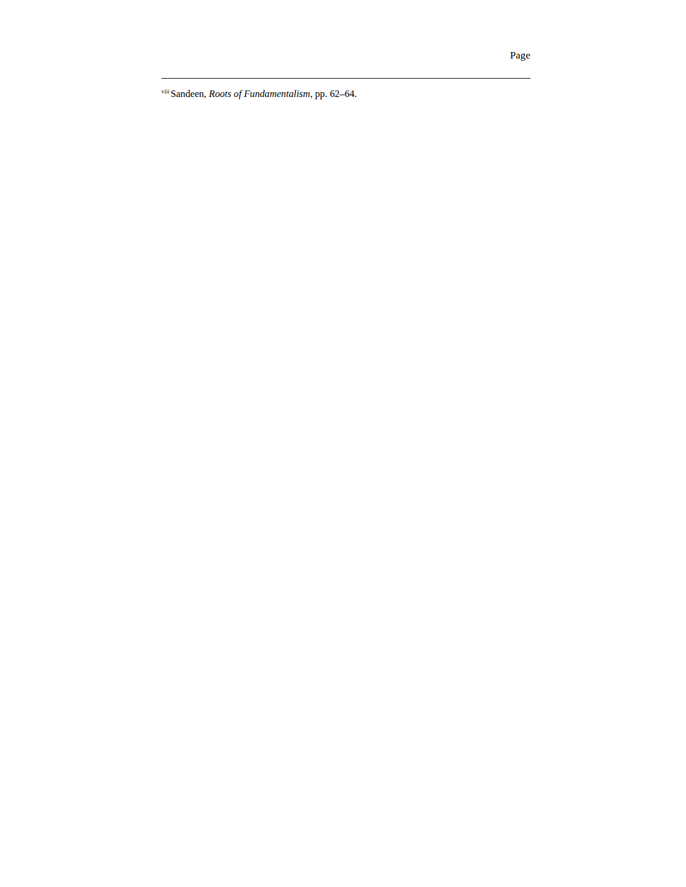Page
viii Sandeen, Roots of Fundamentalism, pp. 62–64.